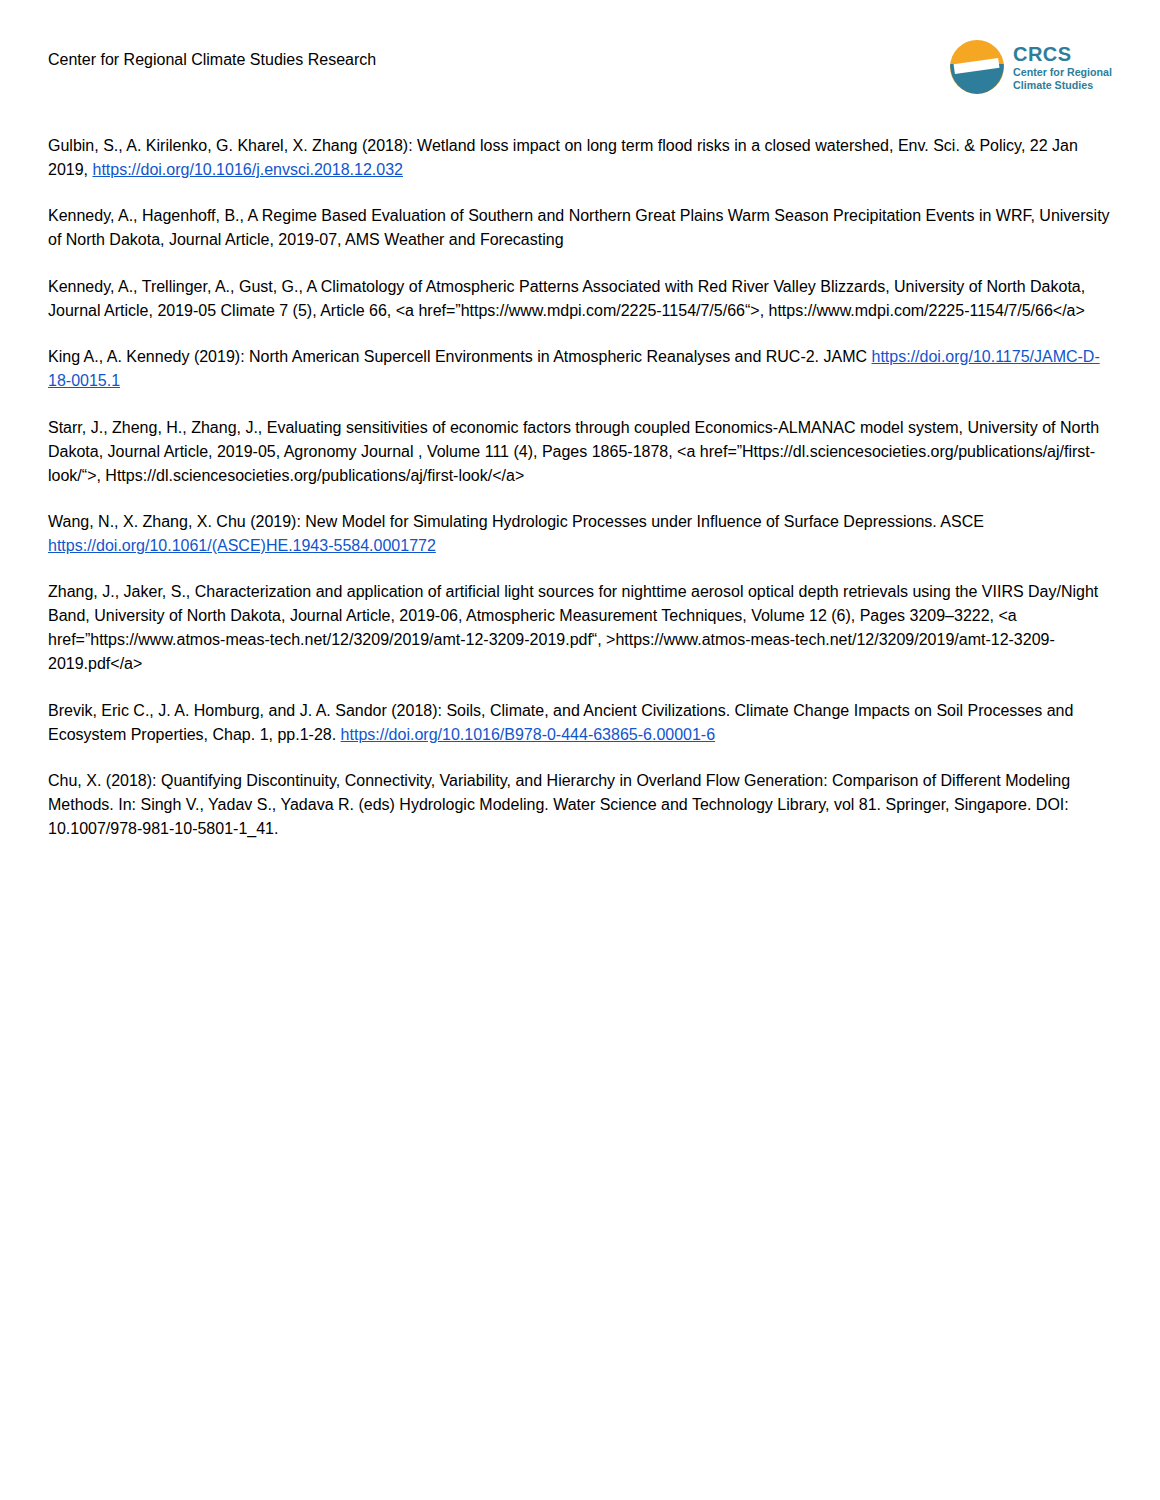Center for Regional Climate Studies Research
CRCS
Center for Regional
Climate Studies
Gulbin, S., A. Kirilenko, G. Kharel, X. Zhang (2018): Wetland loss impact on long term flood risks in a closed watershed, Env. Sci. & Policy, 22 Jan 2019, https://doi.org/10.1016/j.envsci.2018.12.032
Kennedy, A., Hagenhoff, B., A Regime Based Evaluation of Southern and Northern Great Plains Warm Season Precipitation Events in WRF, University of North Dakota, Journal Article, 2019-07, AMS Weather and Forecasting
Kennedy, A., Trellinger, A., Gust, G., A Climatology of Atmospheric Patterns Associated with Red River Valley Blizzards, University of North Dakota, Journal Article, 2019-05 Climate 7 (5), Article 66, <a href=”https://www.mdpi.com/2225-1154/7/5/66“>, https://www.mdpi.com/2225-1154/7/5/66</a>
King A., A. Kennedy (2019): North American Supercell Environments in Atmospheric Reanalyses and RUC-2. JAMC https://doi.org/10.1175/JAMC-D-18-0015.1
Starr, J., Zheng, H., Zhang, J., Evaluating sensitivities of economic factors through coupled Economics-ALMANAC model system, University of North Dakota, Journal Article, 2019-05, Agronomy Journal , Volume 111 (4), Pages 1865-1878, <a href=”Https://dl.sciencesocieties.org/publications/aj/first-look/“>, Https://dl.sciencesocieties.org/publications/aj/first-look/</a>
Wang, N., X. Zhang, X. Chu (2019): New Model for Simulating Hydrologic Processes under Influence of Surface Depressions. ASCE https://doi.org/10.1061/(ASCE)HE.1943-5584.0001772
Zhang, J., Jaker, S., Characterization and application of artificial light sources for nighttime aerosol optical depth retrievals using the VIIRS Day/Night Band, University of North Dakota, Journal Article, 2019-06, Atmospheric Measurement Techniques, Volume 12 (6), Pages 3209–3222, <a href=”https://www.atmos-meas-tech.net/12/3209/2019/amt-12-3209-2019.pdf“, >https://www.atmos-meas-tech.net/12/3209/2019/amt-12-3209-2019.pdf</a>
Brevik, Eric C., J. A. Homburg, and J. A. Sandor (2018): Soils, Climate, and Ancient Civilizations. Climate Change Impacts on Soil Processes and Ecosystem Properties, Chap. 1, pp.1-28. https://doi.org/10.1016/B978-0-444-63865-6.00001-6
Chu, X. (2018): Quantifying Discontinuity, Connectivity, Variability, and Hierarchy in Overland Flow Generation: Comparison of Different Modeling Methods. In: Singh V., Yadav S., Yadava R. (eds) Hydrologic Modeling. Water Science and Technology Library, vol 81. Springer, Singapore. DOI: 10.1007/978-981-10-5801-1_41.